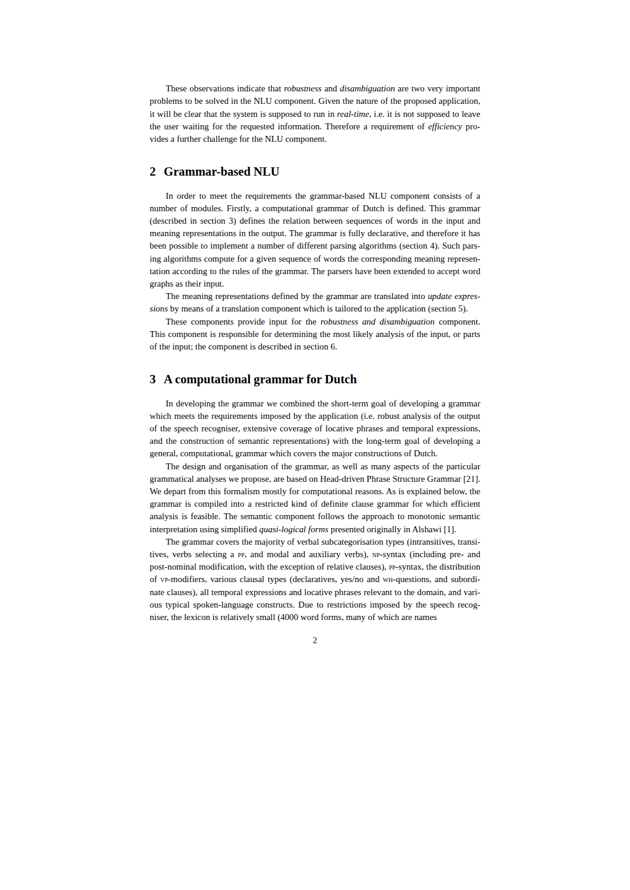These observations indicate that robustness and disambiguation are two very important problems to be solved in the NLU component. Given the nature of the proposed application, it will be clear that the system is supposed to run in real-time, i.e. it is not supposed to leave the user waiting for the requested information. Therefore a requirement of efficiency provides a further challenge for the NLU component.
2 Grammar-based NLU
In order to meet the requirements the grammar-based NLU component consists of a number of modules. Firstly, a computational grammar of Dutch is defined. This grammar (described in section 3) defines the relation between sequences of words in the input and meaning representations in the output. The grammar is fully declarative, and therefore it has been possible to implement a number of different parsing algorithms (section 4). Such parsing algorithms compute for a given sequence of words the corresponding meaning representation according to the rules of the grammar. The parsers have been extended to accept word graphs as their input.
The meaning representations defined by the grammar are translated into update expressions by means of a translation component which is tailored to the application (section 5).
These components provide input for the robustness and disambiguation component. This component is responsible for determining the most likely analysis of the input, or parts of the input; the component is described in section 6.
3 A computational grammar for Dutch
In developing the grammar we combined the short-term goal of developing a grammar which meets the requirements imposed by the application (i.e. robust analysis of the output of the speech recogniser, extensive coverage of locative phrases and temporal expressions, and the construction of semantic representations) with the long-term goal of developing a general, computational, grammar which covers the major constructions of Dutch.
The design and organisation of the grammar, as well as many aspects of the particular grammatical analyses we propose, are based on Head-driven Phrase Structure Grammar [21]. We depart from this formalism mostly for computational reasons. As is explained below, the grammar is compiled into a restricted kind of definite clause grammar for which efficient analysis is feasible. The semantic component follows the approach to monotonic semantic interpretation using simplified quasi-logical forms presented originally in Alshawi [1].
The grammar covers the majority of verbal subcategorisation types (intransitives, transitives, verbs selecting a pp, and modal and auxiliary verbs), np-syntax (including pre- and post-nominal modification, with the exception of relative clauses), pp-syntax, the distribution of vp-modifiers, various clausal types (declaratives, yes/no and wh-questions, and subordinate clauses), all temporal expressions and locative phrases relevant to the domain, and various typical spoken-language constructs. Due to restrictions imposed by the speech recogniser, the lexicon is relatively small (4000 word forms, many of which are names
2